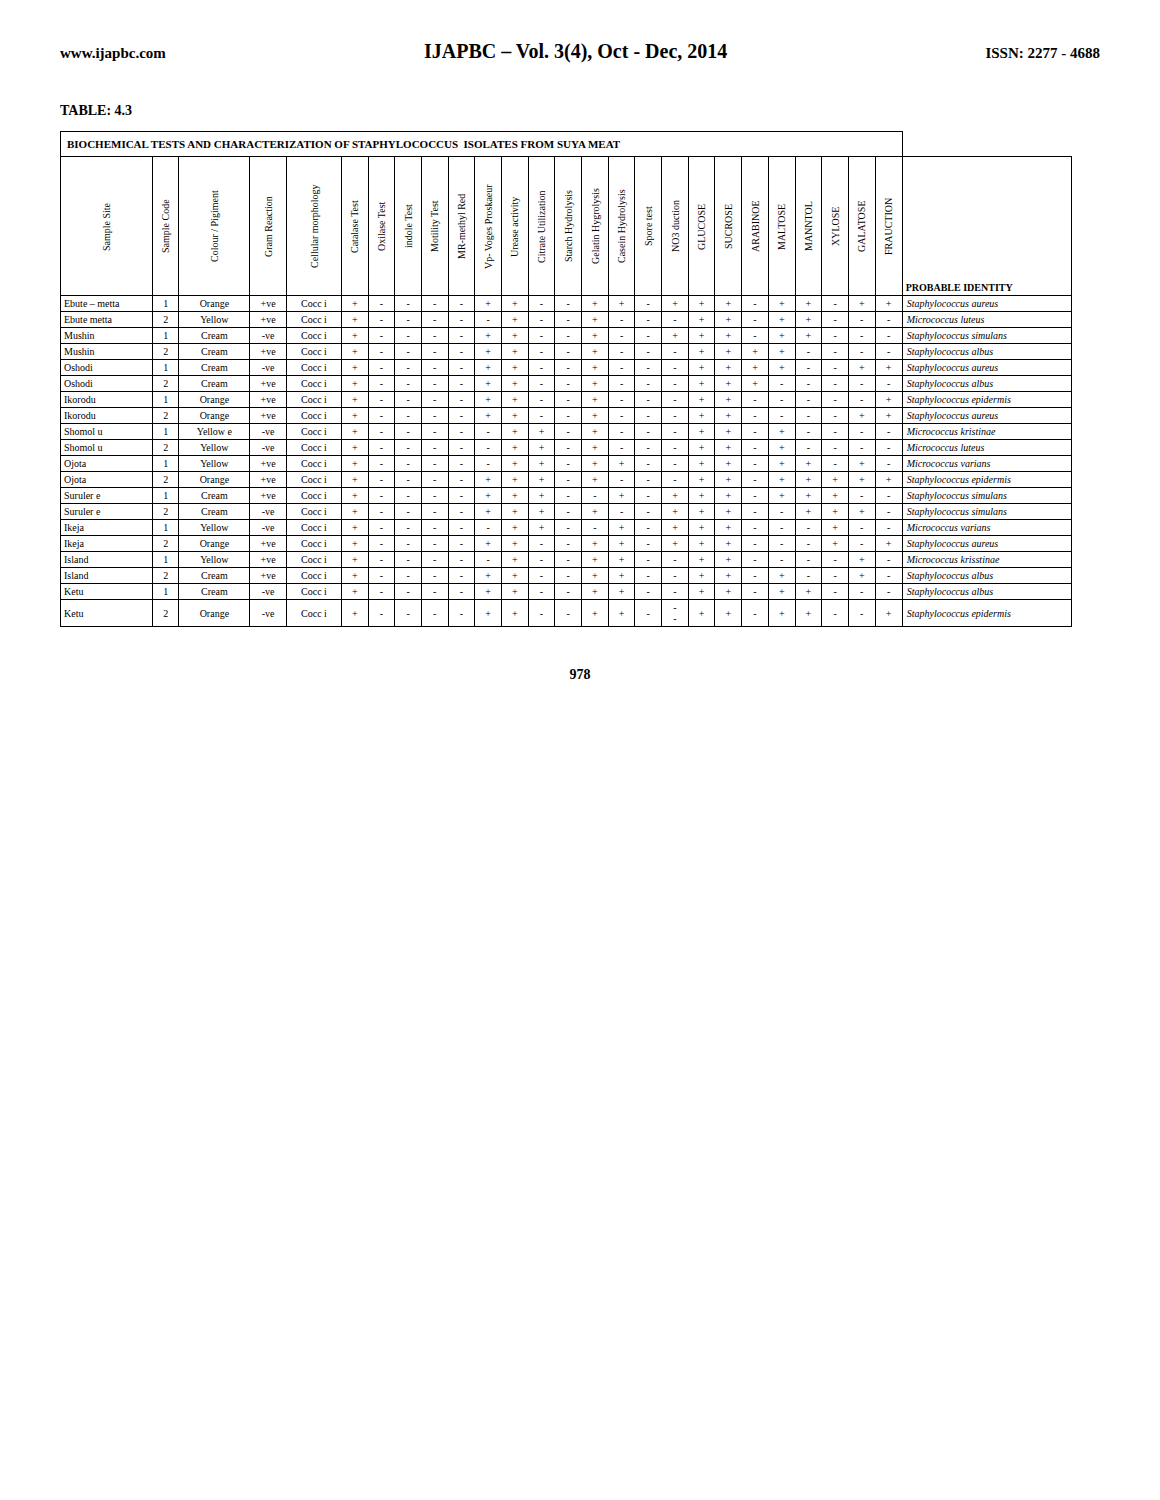www.ijapbc.com IJAPBC – Vol. 3(4), Oct - Dec, 2014 ISSN: 2277 - 4688
TABLE: 4.3
| BIOCHEMICAL TESTS AND CHARACTERIZATION OF STAPHYLOCOCCUS ISOLATES FROM SUYA MEAT | | | | |
| Sample Site | Sample Code | Colour / Pigiment | Gram Reaction | Cellular morphology | Catalase Test | Oxilase Test | indole Test | Motility Test | MR-methyl Red | Vp- Voges Proskaeur | Urease activity | Citrate Utilization | Starch Hydrolysis | Gelatin Hygrolysis | Casein Hydrolysis | Spore test | NO3 duction | GLUCOSE | SUCROSE | ARABINOE | MALTOSE | MANNTOL | XYLOSE | GALATOSE | FRAUCTION | PROBABLE IDENTITY |
| Ebute – metta | 1 | Orange | +ve | Cocc i | + | - | - | - | - | + | + | - | - | + | + | - | + | + | + | - | + | + | - | + | + | Staphylococcus aureus |
| Ebute metta | 2 | Yellow | +ve | Cocc i | + | - | - | - | - | - | + | - | - | + | - | - | - | + | + | - | + | + | - | - | - | Micrococcus luteus |
| Mushin | 1 | Cream | -ve | Cocc i | + | - | - | - | - | + | + | - | - | + | - | - | + | + | + | - | + | + | - | - | - | Staphylococcus simulans |
| Mushin | 2 | Cream | +ve | Cocc i | + | - | - | - | - | + | + | - | - | + | - | - | - | + | + | + | + | - | - | - | - | Staphylococcus albus |
| Oshodi | 1 | Cream | -ve | Cocc i | + | - | - | - | - | + | + | - | - | + | - | - | - | + | + | + | + | - | - | + | + | Staphylococcus aureus |
| Oshodi | 2 | Cream | +ve | Cocc i | + | - | - | - | - | + | + | - | - | + | - | - | - | + | + | + | - | - | - | - | - | Staphylococcus albus |
| Ikorodu | 1 | Orange | +ve | Cocc i | + | - | - | - | - | + | + | - | - | + | - | - | - | + | + | - | - | - | - | - | + | Staphylococcus epidermis |
| Ikorodu | 2 | Orange | +ve | Cocc i | + | - | - | - | - | + | + | - | - | + | - | - | - | + | + | - | - | - | - | + | + | Staphylococcus aureus |
| Shomol u | 1 | Yellow e | -ve | Cocc i | + | - | - | - | - | - | + | + | - | + | - | - | - | + | + | - | + | - | - | - | - | Micrococcus kristinae |
| Shomol u | 2 | Yellow | -ve | Cocc i | + | - | - | - | - | - | + | + | - | + | - | - | - | + | + | - | + | - | - | - | - | Micrococcus luteus |
| Ojota | 1 | Yellow | +ve | Cocc i | + | - | - | - | - | - | + | + | - | + | + | - | - | + | + | - | + | + | - | + | - | Micrococcus varians |
| Ojota | 2 | Orange | +ve | Cocc i | + | - | - | - | - | + | + | + | - | + | - | - | - | + | + | - | + | + | + | + | + | Staphylococcus epidermis |
| Suruler e | 1 | Cream | +ve | Cocc i | + | - | - | - | - | + | + | + | - | - | + | - | + | + | + | - | + | + | + | - | - | Staphylococcus simulans |
| Suruler e | 2 | Cream | -ve | Cocc i | + | - | - | - | - | + | + | + | - | + | - | - | + | + | + | - | - | + | + | + | - | Staphylococcus simulans |
| Ikeja | 1 | Yellow | -ve | Cocc i | + | - | - | - | - | - | + | + | - | - | + | - | + | + | + | - | - | - | + | - | - | Micrococcus varians |
| Ikeja | 2 | Orange | +ve | Cocc i | + | - | - | - | - | + | + | - | - | + | + | - | + | + | + | - | - | - | + | - | + | Staphylococcus aureus |
| Island | 1 | Yellow | +ve | Cocc i | + | - | - | - | - | - | + | - | - | + | + | - | - | + | + | - | - | - | - | + | - | Micrococcus krisstinae |
| Island | 2 | Cream | +ve | Cocc i | + | - | - | - | - | + | + | - | - | + | + | - | - | + | + | - | + | - | - | + | - | Staphylococcus albus |
| Ketu | 1 | Cream | -ve | Cocc i | + | - | - | - | - | + | + | - | - | + | + | - | - | + | + | - | + | + | - | - | - | Staphylococcus albus |
| Ketu | 2 | Orange | -ve | Cocc i | + | - | - | - | - | + | + | - | - | + | + | - | - - | + | + | - | + | + | - | - | + | Staphylococcus epidermis |
978